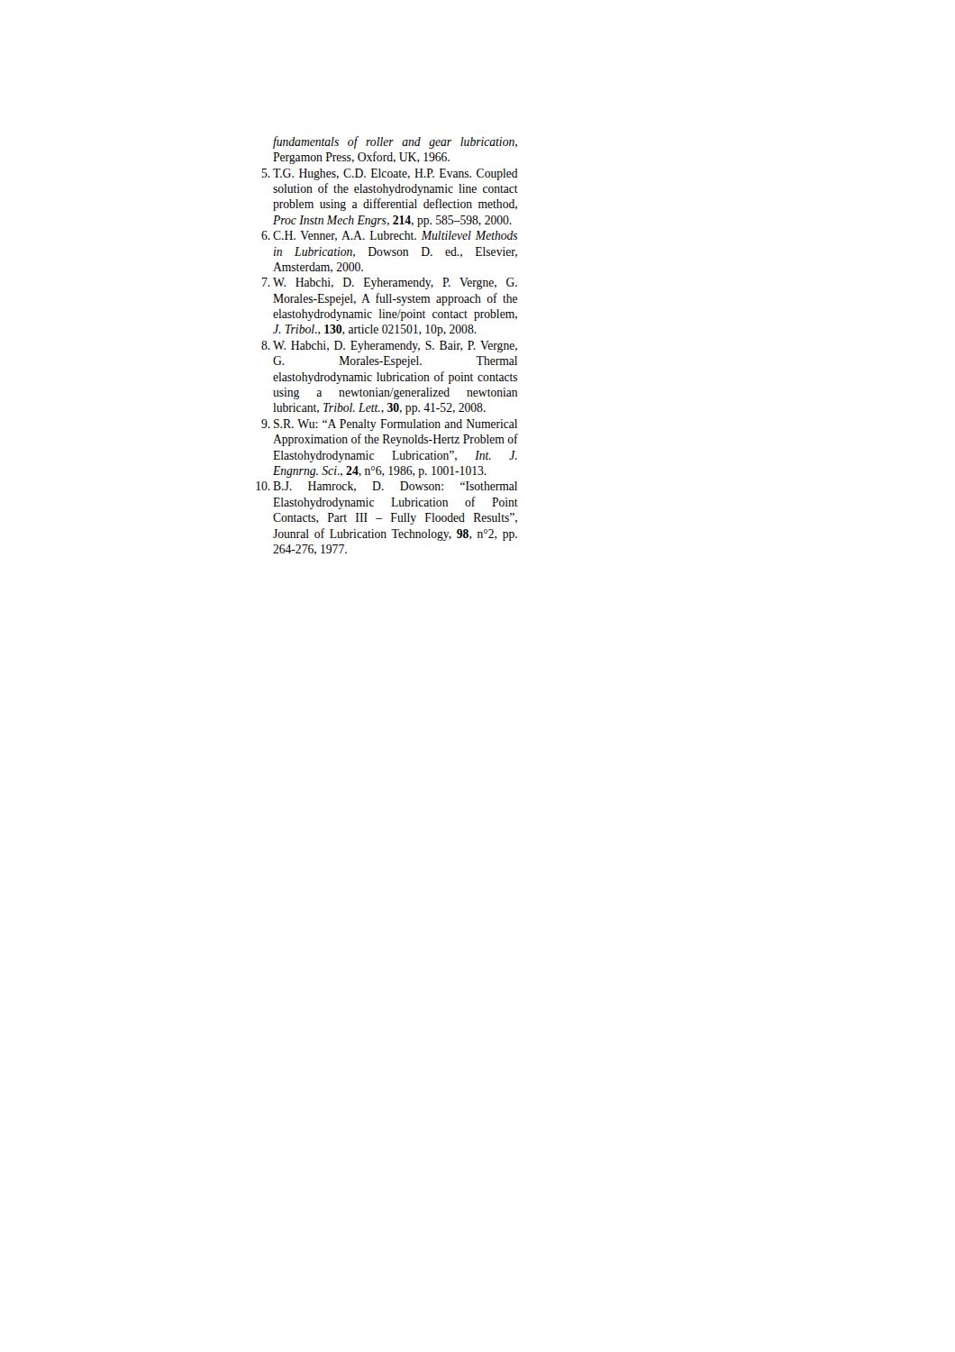fundamentals of roller and gear lubrication, Pergamon Press, Oxford, UK, 1966.
5. T.G. Hughes, C.D. Elcoate, H.P. Evans. Coupled solution of the elastohydrodynamic line contact problem using a differential deflection method, Proc Instn Mech Engrs, 214, pp. 585–598, 2000.
6. C.H. Venner, A.A. Lubrecht. Multilevel Methods in Lubrication, Dowson D. ed., Elsevier, Amsterdam, 2000.
7. W. Habchi, D. Eyheramendy, P. Vergne, G. Morales-Espejel, A full-system approach of the elastohydrodynamic line/point contact problem, J. Tribol., 130, article 021501, 10p, 2008.
8. W. Habchi, D. Eyheramendy, S. Bair, P. Vergne, G. Morales-Espejel. Thermal elastohydrodynamic lubrication of point contacts using a newtonian/generalized newtonian lubricant, Tribol. Lett., 30, pp. 41-52, 2008.
9. S.R. Wu: “A Penalty Formulation and Numerical Approximation of the Reynolds-Hertz Problem of Elastohydrodynamic Lubrication”, Int. J. Engnrng. Sci., 24, n°6, 1986, p. 1001-1013.
10. B.J. Hamrock, D. Dowson: “Isothermal Elastohydrodynamic Lubrication of Point Contacts, Part III – Fully Flooded Results”, Jounral of Lubrication Technology, 98, n°2, pp. 264-276, 1977.